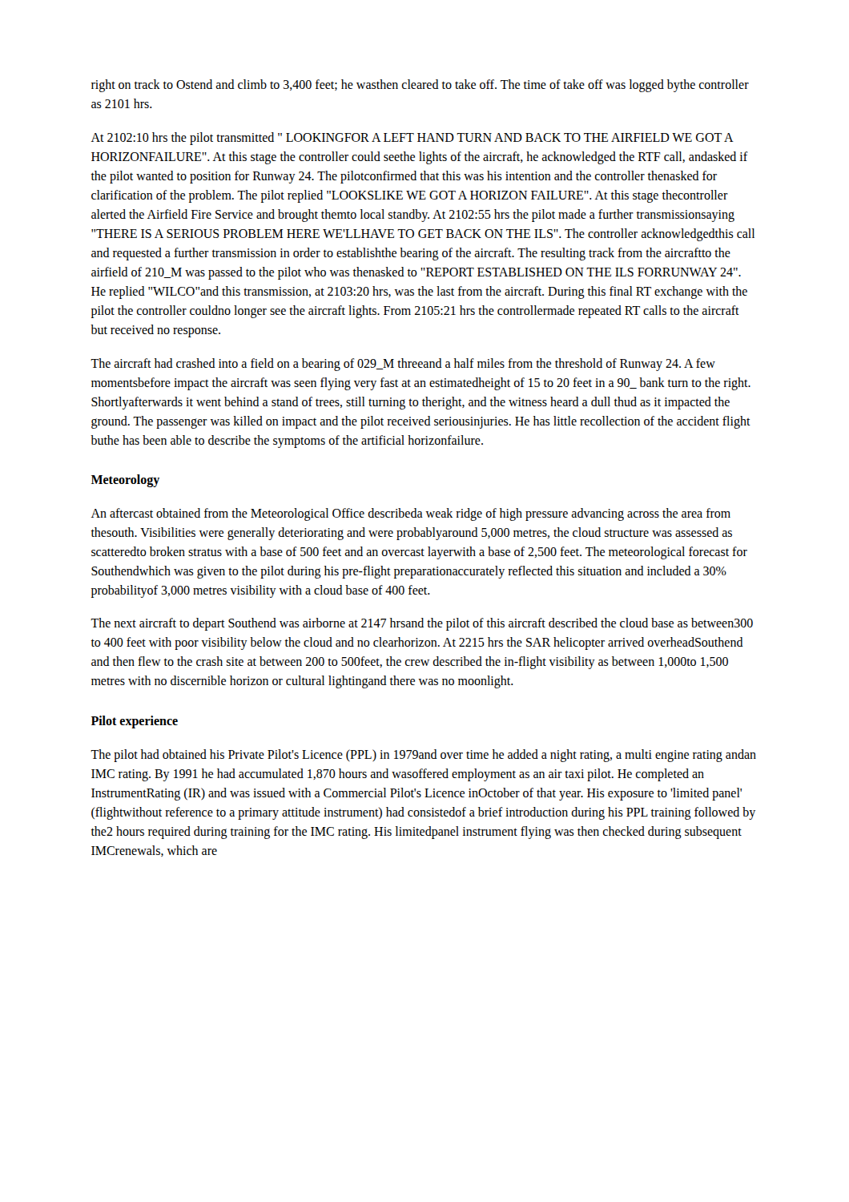right on track to Ostend and climb to 3,400 feet; he wasthen cleared to take off. The time of take off was logged bythe controller as 2101 hrs.
At 2102:10 hrs the pilot transmitted " LOOKINGFOR A LEFT HAND TURN AND BACK TO THE AIRFIELD WE GOT A HORIZONFAILURE". At this stage the controller could seethe lights of the aircraft, he acknowledged the RTF call, andasked if the pilot wanted to position for Runway 24. The pilotconfirmed that this was his intention and the controller thenasked for clarification of the problem. The pilot replied "LOOKSLIKE WE GOT A HORIZON FAILURE". At this stage thecontroller alerted the Airfield Fire Service and brought themto local standby. At 2102:55 hrs the pilot made a further transmissionsaying "THERE IS A SERIOUS PROBLEM HERE WE'LLHAVE TO GET BACK ON THE ILS". The controller acknowledgedthis call and requested a further transmission in order to establishthe bearing of the aircraft. The resulting track from the aircraftto the airfield of 210_M was passed to the pilot who was thenasked to "REPORT ESTABLISHED ON THE ILS FORRUNWAY 24". He replied "WILCO"and this transmission, at 2103:20 hrs, was the last from the aircraft. During this final RT exchange with the pilot the controller couldno longer see the aircraft lights. From 2105:21 hrs the controllermade repeated RT calls to the aircraft but received no response.
The aircraft had crashed into a field on a bearing of 029_M threeand a half miles from the threshold of Runway 24. A few momentsbefore impact the aircraft was seen flying very fast at an estimatedheight of 15 to 20 feet in a 90_ bank turn to the right. Shortlyafterwards it went behind a stand of trees, still turning to theright, and the witness heard a dull thud as it impacted the ground. The passenger was killed on impact and the pilot received seriousinjuries. He has little recollection of the accident flight buthe has been able to describe the symptoms of the artificial horizonfailure.
Meteorology
An aftercast obtained from the Meteorological Office describeda weak ridge of high pressure advancing across the area from thesouth. Visibilities were generally deteriorating and were probablyaround 5,000 metres, the cloud structure was assessed as scatteredto broken stratus with a base of 500 feet and an overcast layerwith a base of 2,500 feet. The meteorological forecast for Southendwhich was given to the pilot during his pre-flight preparationaccurately reflected this situation and included a 30% probabilityof 3,000 metres visibility with a cloud base of 400 feet.
The next aircraft to depart Southend was airborne at 2147 hrsand the pilot of this aircraft described the cloud base as between300 to 400 feet with poor visibility below the cloud and no clearhorizon. At 2215 hrs the SAR helicopter arrived overheadSouthend and then flew to the crash site at between 200 to 500feet, the crew described the in-flight visibility as between 1,000to 1,500 metres with no discernible horizon or cultural lightingand there was no moonlight.
Pilot experience
The pilot had obtained his Private Pilot's Licence (PPL) in 1979and over time he added a night rating, a multi engine rating andan IMC rating. By 1991 he had accumulated 1,870 hours and wasoffered employment as an air taxi pilot. He completed an InstrumentRating (IR) and was issued with a Commercial Pilot's Licence inOctober of that year. His exposure to 'limited panel' (flightwithout reference to a primary attitude instrument) had consistedof a brief introduction during his PPL training followed by the2 hours required during training for the IMC rating. His limitedpanel instrument flying was then checked during subsequent IMCrenewals, which are